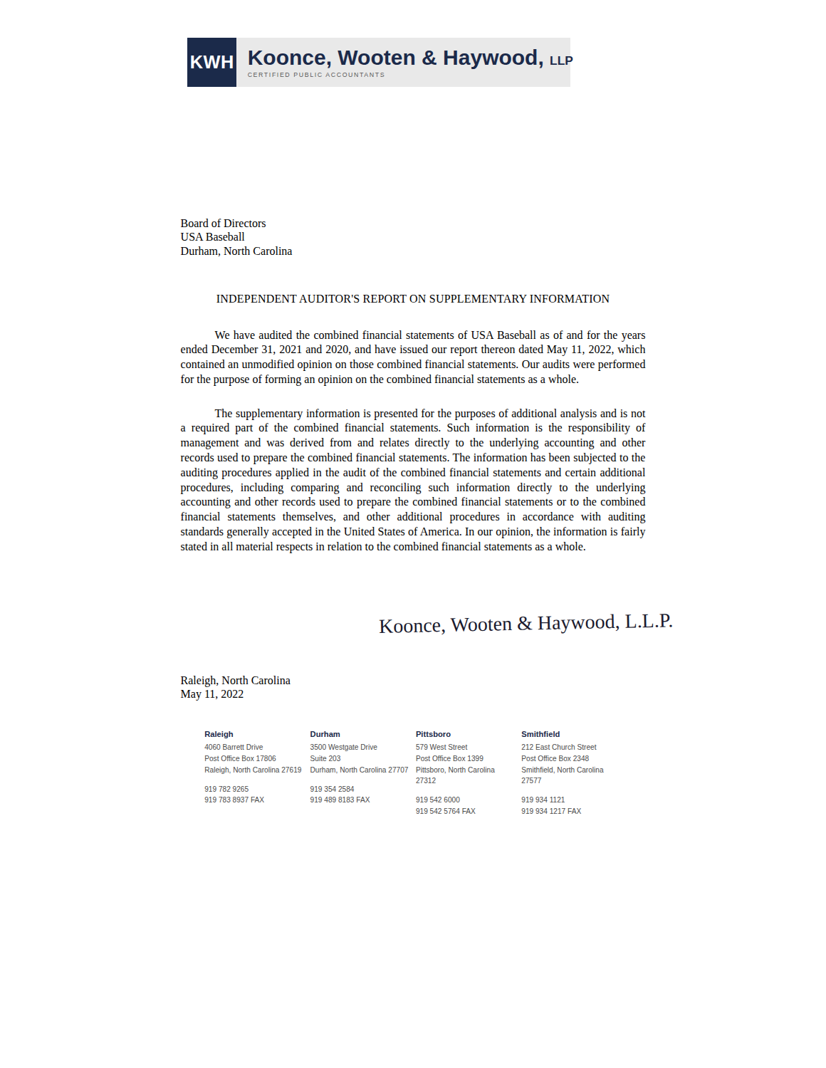KWH
Koonce, Wooten & Haywood, LLP
CERTIFIED PUBLIC ACCOUNTANTS
Board of Directors
USA Baseball
Durham, North Carolina
INDEPENDENT AUDITOR'S REPORT ON SUPPLEMENTARY INFORMATION
We have audited the combined financial statements of USA Baseball as of and for the years ended December 31, 2021 and 2020, and have issued our report thereon dated May 11, 2022, which contained an unmodified opinion on those combined financial statements. Our audits were performed for the purpose of forming an opinion on the combined financial statements as a whole.
The supplementary information is presented for the purposes of additional analysis and is not a required part of the combined financial statements. Such information is the responsibility of management and was derived from and relates directly to the underlying accounting and other records used to prepare the combined financial statements. The information has been subjected to the auditing procedures applied in the audit of the combined financial statements and certain additional procedures, including comparing and reconciling such information directly to the underlying accounting and other records used to prepare the combined financial statements or to the combined financial statements themselves, and other additional procedures in accordance with auditing standards generally accepted in the United States of America. In our opinion, the information is fairly stated in all material respects in relation to the combined financial statements as a whole.
Koonce, Wooten & Haywood, L.L.P.
Raleigh, North Carolina
May 11, 2022
Raleigh
4060 Barrett Drive
Post Office Box 17806
Raleigh, North Carolina 27619
919 782 9265
919 783 8937 FAX
Durham
3500 Westgate Drive
Suite 203
Durham, North Carolina 27707
919 354 2584
919 489 8183 FAX
Pittsboro
579 West Street
Post Office Box 1399
Pittsboro, North Carolina 27312
919 542 6000
919 542 5764 FAX
Smithfield
212 East Church Street
Post Office Box 2348
Smithfield, North Carolina 27577
919 934 1121
919 934 1217 FAX